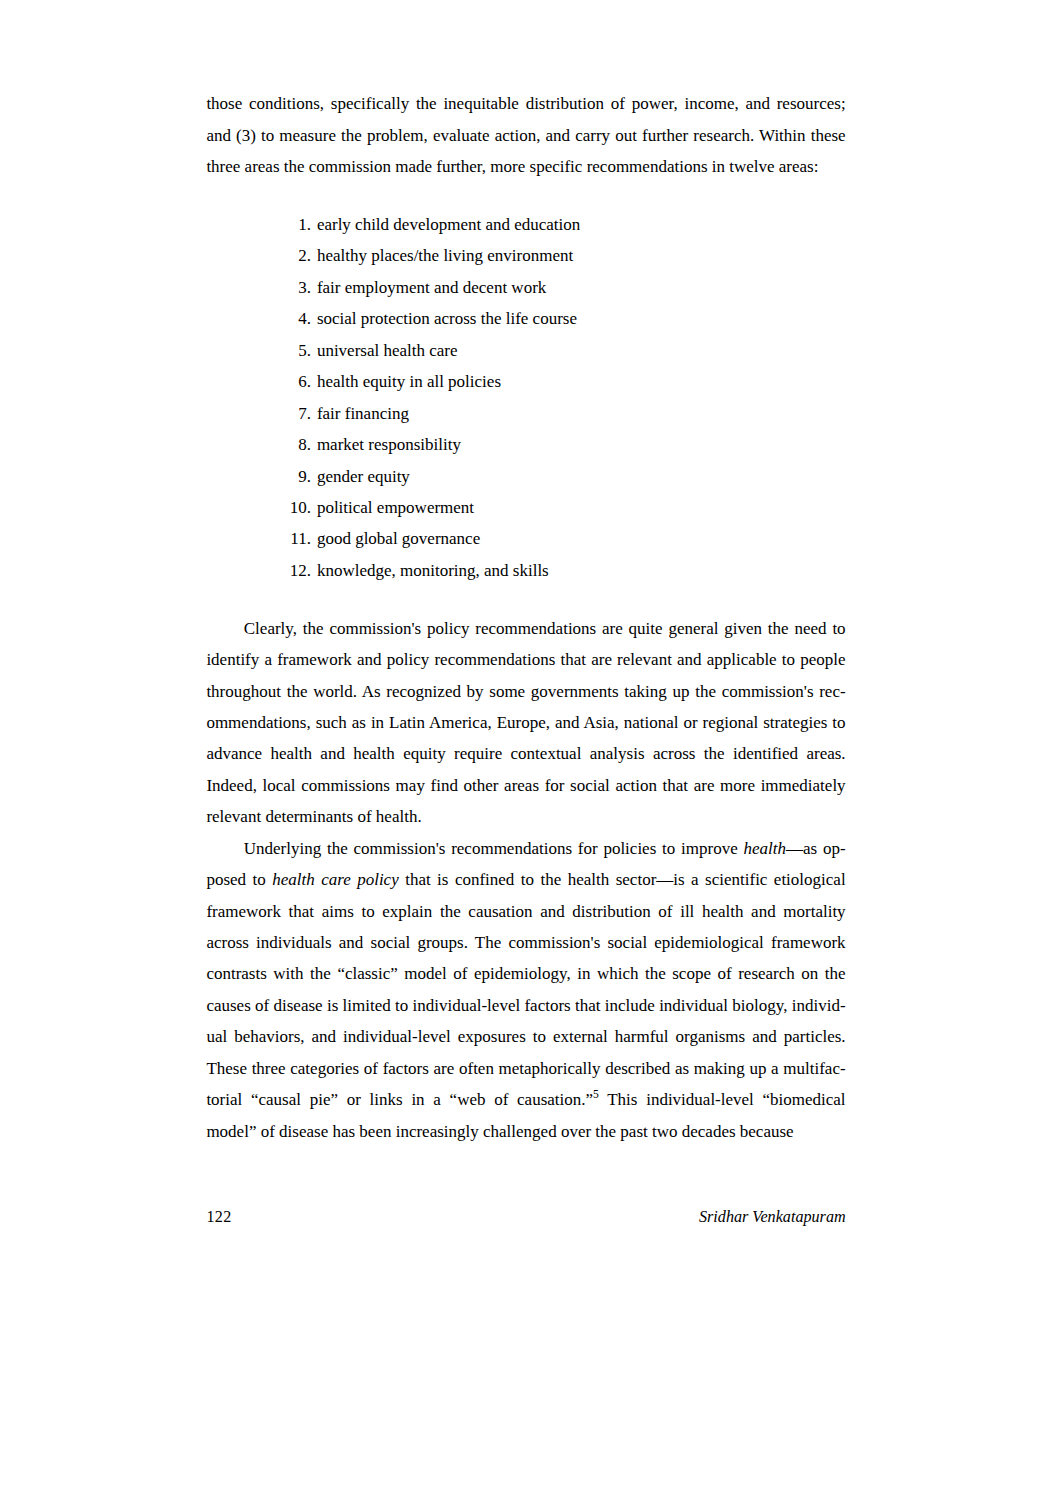those conditions, specifically the inequitable distribution of power, income, and resources; and (3) to measure the problem, evaluate action, and carry out further research. Within these three areas the commission made further, more specific recommendations in twelve areas:
early child development and education
healthy places/the living environment
fair employment and decent work
social protection across the life course
universal health care
health equity in all policies
fair financing
market responsibility
gender equity
political empowerment
good global governance
knowledge, monitoring, and skills
Clearly, the commission's policy recommendations are quite general given the need to identify a framework and policy recommendations that are relevant and applicable to people throughout the world. As recognized by some governments taking up the commission's recommendations, such as in Latin America, Europe, and Asia, national or regional strategies to advance health and health equity require contextual analysis across the identified areas. Indeed, local commissions may find other areas for social action that are more immediately relevant determinants of health.
Underlying the commission's recommendations for policies to improve health—as opposed to health care policy that is confined to the health sector—is a scientific etiological framework that aims to explain the causation and distribution of ill health and mortality across individuals and social groups. The commission's social epidemiological framework contrasts with the “classic” model of epidemiology, in which the scope of research on the causes of disease is limited to individual-level factors that include individual biology, individual behaviors, and individual-level exposures to external harmful organisms and particles. These three categories of factors are often metaphorically described as making up a multifactorial “causal pie” or links in a “web of causation.”5 This individual-level “biomedical model” of disease has been increasingly challenged over the past two decades because
122 Sridhar Venkatapuram